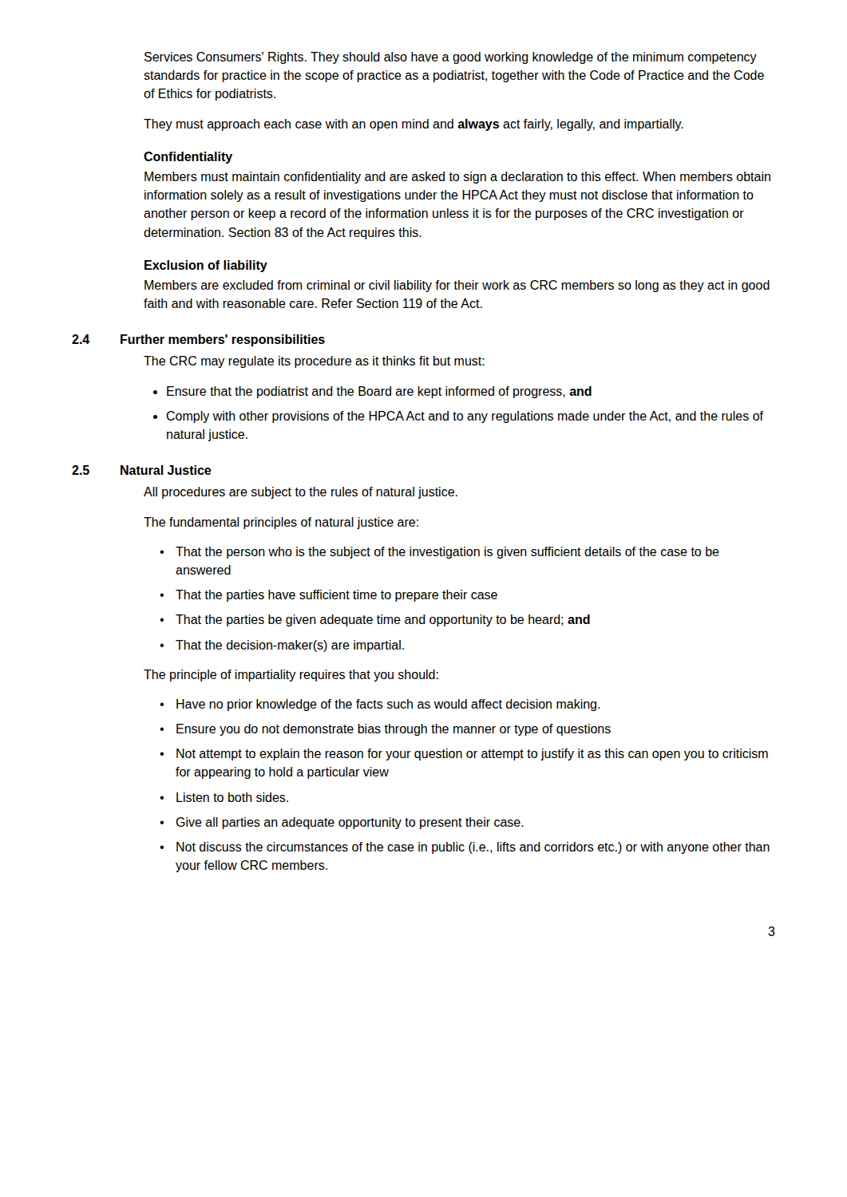Services Consumers' Rights. They should also have a good working knowledge of the minimum competency standards for practice in the scope of practice as a podiatrist, together with the Code of Practice and the Code of Ethics for podiatrists.
They must approach each case with an open mind and always act fairly, legally, and impartially.
Confidentiality
Members must maintain confidentiality and are asked to sign a declaration to this effect. When members obtain information solely as a result of investigations under the HPCA Act they must not disclose that information to another person or keep a record of the information unless it is for the purposes of the CRC investigation or determination. Section 83 of the Act requires this.
Exclusion of liability
Members are excluded from criminal or civil liability for their work as CRC members so long as they act in good faith and with reasonable care. Refer Section 119 of the Act.
2.4
Further members' responsibilities
The CRC may regulate its procedure as it thinks fit but must:
Ensure that the podiatrist and the Board are kept informed of progress, and
Comply with other provisions of the HPCA Act and to any regulations made under the Act, and the rules of natural justice.
2.5
Natural Justice
All procedures are subject to the rules of natural justice.
The fundamental principles of natural justice are:
That the person who is the subject of the investigation is given sufficient details of the case to be answered
That the parties have sufficient time to prepare their case
That the parties be given adequate time and opportunity to be heard; and
That the decision-maker(s) are impartial.
The principle of impartiality requires that you should:
Have no prior knowledge of the facts such as would affect decision making.
Ensure you do not demonstrate bias through the manner or type of questions
Not attempt to explain the reason for your question or attempt to justify it as this can open you to criticism for appearing to hold a particular view
Listen to both sides.
Give all parties an adequate opportunity to present their case.
Not discuss the circumstances of the case in public (i.e., lifts and corridors etc.) or with anyone other than your fellow CRC members.
3